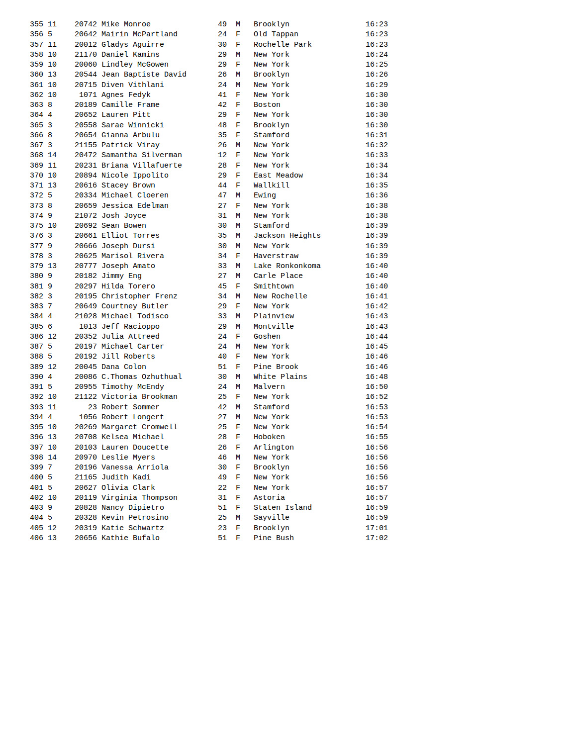| 355 | 11 | 20742 | Mike Monroe | 49 | M | Brooklyn | 16:23 |
| 356 | 5 | 20642 | Mairin McPartland | 24 | F | Old Tappan | 16:23 |
| 357 | 11 | 20012 | Gladys Aguirre | 30 | F | Rochelle Park | 16:23 |
| 358 | 10 | 21170 | Daniel Kamins | 29 | M | New York | 16:24 |
| 359 | 10 | 20060 | Lindley McGowen | 29 | F | New York | 16:25 |
| 360 | 13 | 20544 | Jean Baptiste David | 26 | M | Brooklyn | 16:26 |
| 361 | 10 | 20715 | Diven Vithlani | 24 | M | New York | 16:29 |
| 362 | 10 | 1071 | Agnes Fedyk | 41 | F | New York | 16:30 |
| 363 | 8 | 20189 | Camille Frame | 42 | F | Boston | 16:30 |
| 364 | 4 | 20652 | Lauren Pitt | 29 | F | New York | 16:30 |
| 365 | 3 | 20558 | Sarae Winnicki | 48 | F | Brooklyn | 16:30 |
| 366 | 8 | 20654 | Gianna Arbulu | 35 | F | Stamford | 16:31 |
| 367 | 3 | 21155 | Patrick Viray | 26 | M | New York | 16:32 |
| 368 | 14 | 20472 | Samantha Silverman | 12 | F | New York | 16:33 |
| 369 | 11 | 20231 | Briana Villafuerte | 28 | F | New York | 16:34 |
| 370 | 10 | 20894 | Nicole Ippolito | 29 | F | East Meadow | 16:34 |
| 371 | 13 | 20616 | Stacey Brown | 44 | F | Wallkill | 16:35 |
| 372 | 5 | 20334 | Michael Cloeren | 47 | M | Ewing | 16:36 |
| 373 | 8 | 20659 | Jessica Edelman | 27 | F | New York | 16:38 |
| 374 | 9 | 21072 | Josh Joyce | 31 | M | New York | 16:38 |
| 375 | 10 | 20692 | Sean Bowen | 30 | M | Stamford | 16:39 |
| 376 | 3 | 20661 | Elliot Torres | 35 | M | Jackson Heights | 16:39 |
| 377 | 9 | 20666 | Joseph Dursi | 30 | M | New York | 16:39 |
| 378 | 3 | 20625 | Marisol Rivera | 34 | F | Haverstraw | 16:39 |
| 379 | 13 | 20777 | Joseph Amato | 33 | M | Lake Ronkonkoma | 16:40 |
| 380 | 9 | 20182 | Jimmy Eng | 27 | M | Carle Place | 16:40 |
| 381 | 9 | 20297 | Hilda Torero | 45 | F | Smithtown | 16:40 |
| 382 | 3 | 20195 | Christopher Frenz | 34 | M | New Rochelle | 16:41 |
| 383 | 7 | 20649 | Courtney Butler | 29 | F | New York | 16:42 |
| 384 | 4 | 21028 | Michael Todisco | 33 | M | Plainview | 16:43 |
| 385 | 6 | 1013 | Jeff Racioppo | 29 | M | Montville | 16:43 |
| 386 | 12 | 20352 | Julia Attreed | 24 | F | Goshen | 16:44 |
| 387 | 5 | 20197 | Michael Carter | 24 | M | New York | 16:45 |
| 388 | 5 | 20192 | Jill Roberts | 40 | F | New York | 16:46 |
| 389 | 12 | 20045 | Dana Colon | 51 | F | Pine Brook | 16:46 |
| 390 | 4 | 20086 | C.Thomas Ozhuthual | 30 | M | White Plains | 16:48 |
| 391 | 5 | 20955 | Timothy McEndy | 24 | M | Malvern | 16:50 |
| 392 | 10 | 21122 | Victoria Brookman | 25 | F | New York | 16:52 |
| 393 | 11 | 23 | Robert Sommer | 42 | M | Stamford | 16:53 |
| 394 | 4 | 1056 | Robert Longert | 27 | M | New York | 16:53 |
| 395 | 10 | 20269 | Margaret Cromwell | 25 | F | New York | 16:54 |
| 396 | 13 | 20708 | Kelsea Michael | 28 | F | Hoboken | 16:55 |
| 397 | 10 | 20103 | Lauren Doucette | 26 | F | Arlington | 16:56 |
| 398 | 14 | 20970 | Leslie Myers | 46 | M | New York | 16:56 |
| 399 | 7 | 20196 | Vanessa Arriola | 30 | F | Brooklyn | 16:56 |
| 400 | 5 | 21165 | Judith Kadi | 49 | F | New York | 16:56 |
| 401 | 5 | 20627 | Olivia Clark | 22 | F | New York | 16:57 |
| 402 | 10 | 20119 | Virginia Thompson | 31 | F | Astoria | 16:57 |
| 403 | 9 | 20828 | Nancy Dipietro | 51 | F | Staten Island | 16:59 |
| 404 | 5 | 20328 | Kevin Petrosino | 25 | M | Sayville | 16:59 |
| 405 | 12 | 20319 | Katie Schwartz | 23 | F | Brooklyn | 17:01 |
| 406 | 13 | 20656 | Kathie Bufalo | 51 | F | Pine Bush | 17:02 |